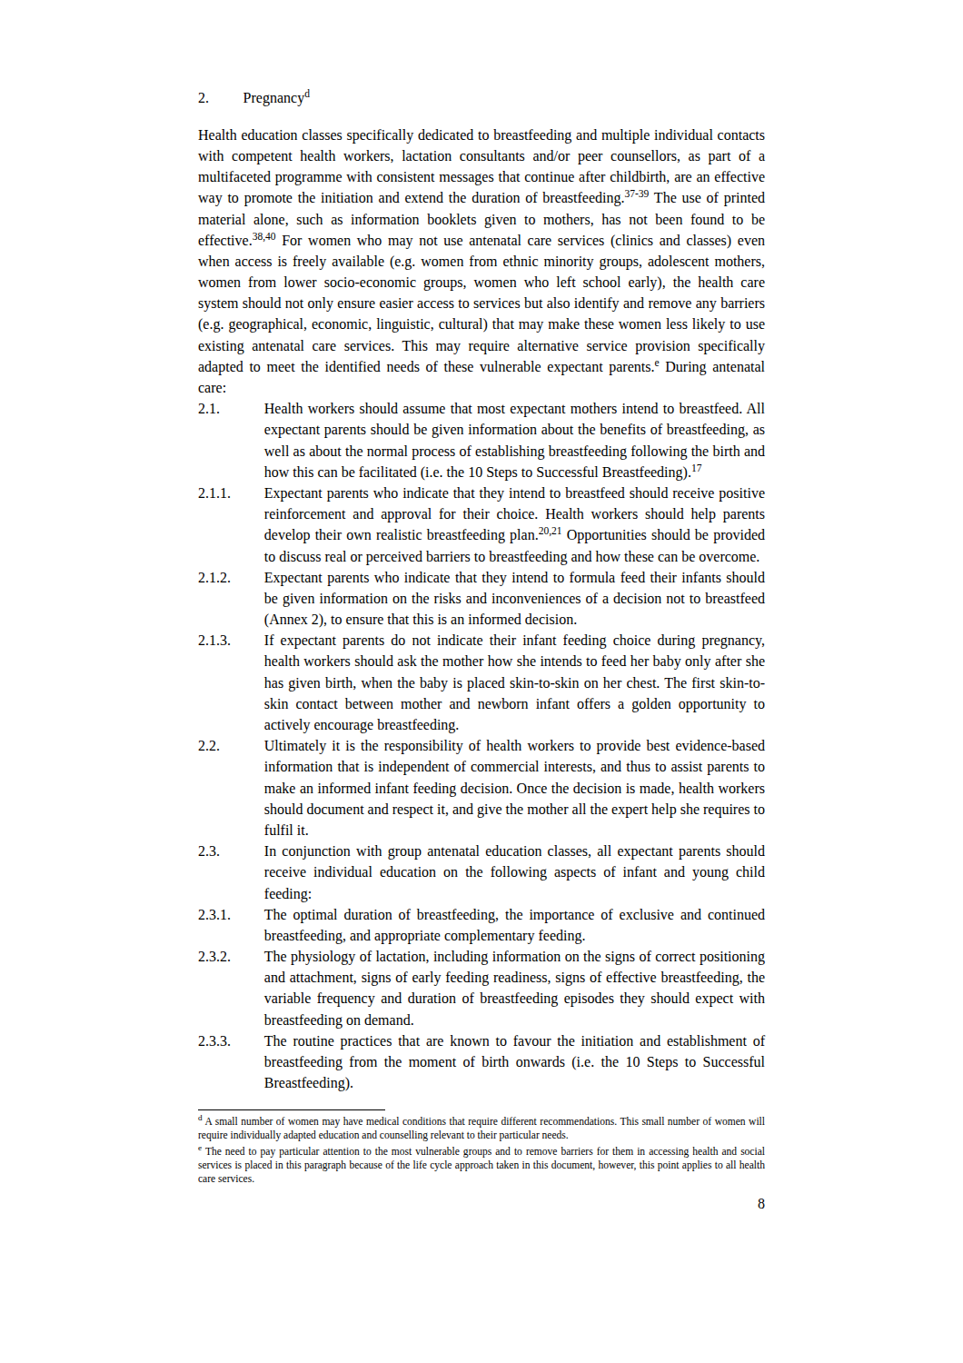2. Pregnancyd
Health education classes specifically dedicated to breastfeeding and multiple individual contacts with competent health workers, lactation consultants and/or peer counsellors, as part of a multifaceted programme with consistent messages that continue after childbirth, are an effective way to promote the initiation and extend the duration of breastfeeding.37-39 The use of printed material alone, such as information booklets given to mothers, has not been found to be effective.38,40 For women who may not use antenatal care services (clinics and classes) even when access is freely available (e.g. women from ethnic minority groups, adolescent mothers, women from lower socio-economic groups, women who left school early), the health care system should not only ensure easier access to services but also identify and remove any barriers (e.g. geographical, economic, linguistic, cultural) that may make these women less likely to use existing antenatal care services. This may require alternative service provision specifically adapted to meet the identified needs of these vulnerable expectant parents.e During antenatal care:
2.1. Health workers should assume that most expectant mothers intend to breastfeed. All expectant parents should be given information about the benefits of breastfeeding, as well as about the normal process of establishing breastfeeding following the birth and how this can be facilitated (i.e. the 10 Steps to Successful Breastfeeding).17
2.1.1. Expectant parents who indicate that they intend to breastfeed should receive positive reinforcement and approval for their choice. Health workers should help parents develop their own realistic breastfeeding plan.20,21 Opportunities should be provided to discuss real or perceived barriers to breastfeeding and how these can be overcome.
2.1.2. Expectant parents who indicate that they intend to formula feed their infants should be given information on the risks and inconveniences of a decision not to breastfeed (Annex 2), to ensure that this is an informed decision.
2.1.3. If expectant parents do not indicate their infant feeding choice during pregnancy, health workers should ask the mother how she intends to feed her baby only after she has given birth, when the baby is placed skin-to-skin on her chest. The first skin-to-skin contact between mother and newborn infant offers a golden opportunity to actively encourage breastfeeding.
2.2. Ultimately it is the responsibility of health workers to provide best evidence-based information that is independent of commercial interests, and thus to assist parents to make an informed infant feeding decision. Once the decision is made, health workers should document and respect it, and give the mother all the expert help she requires to fulfil it.
2.3. In conjunction with group antenatal education classes, all expectant parents should receive individual education on the following aspects of infant and young child feeding:
2.3.1. The optimal duration of breastfeeding, the importance of exclusive and continued breastfeeding, and appropriate complementary feeding.
2.3.2. The physiology of lactation, including information on the signs of correct positioning and attachment, signs of early feeding readiness, signs of effective breastfeeding, the variable frequency and duration of breastfeeding episodes they should expect with breastfeeding on demand.
2.3.3. The routine practices that are known to favour the initiation and establishment of breastfeeding from the moment of birth onwards (i.e. the 10 Steps to Successful Breastfeeding).
d A small number of women may have medical conditions that require different recommendations. This small number of women will require individually adapted education and counselling relevant to their particular needs.
e The need to pay particular attention to the most vulnerable groups and to remove barriers for them in accessing health and social services is placed in this paragraph because of the life cycle approach taken in this document, however, this point applies to all health care services.
8